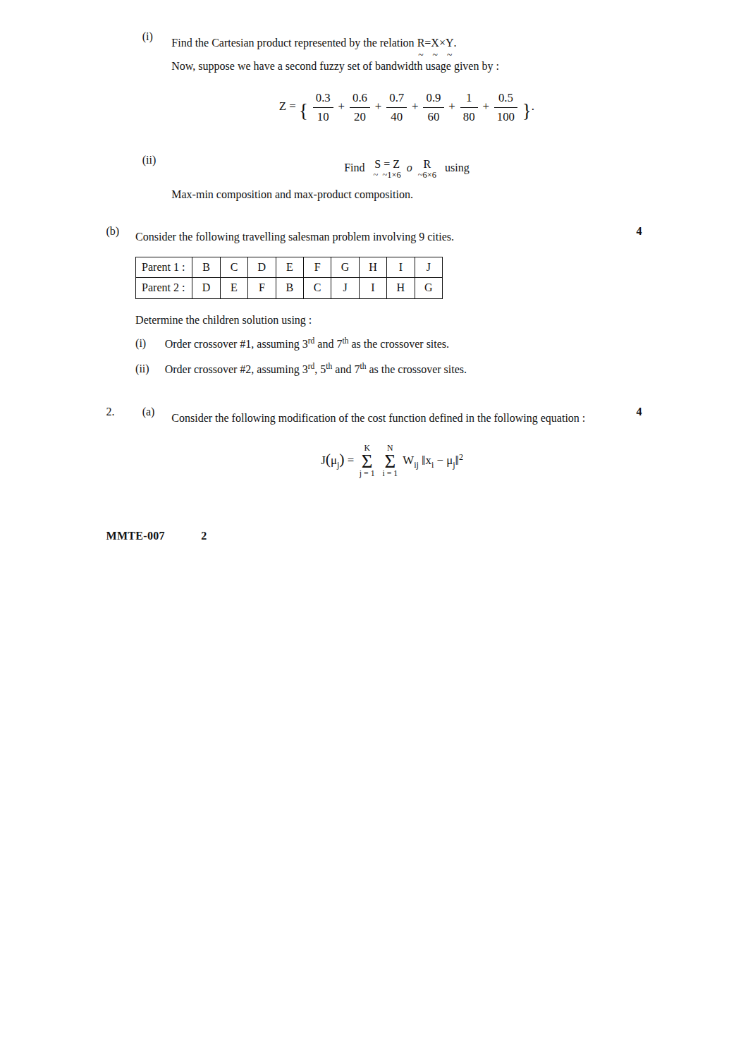(i)
Find the Cartesian product represented by the relation R=X×Y.
Now, suppose we have a second fuzzy set of bandwidth usage given by :
Z = { 0.310 + 0.620 + 0.740 + 0.960 + 180 + 0.5100 }.
(ii)
Find S = Z ~ ~1×6 o R ~6×6 using
Max-min composition and max-product composition.
(b)
Consider the following travelling salesman problem involving 9 cities.
| Parent 1 : | B | C | D | E | F | G | H | I | J |
| Parent 2 : | D | E | F | B | C | J | I | H | G |
Determine the children solution using :
(i)
Order crossover #1, assuming 3rd and 7th as the crossover sites.
(ii)
Order crossover #2, assuming 3rd, 5th and 7th as the crossover sites.
4
2. (a)
Consider the following modification of the cost function defined in the following equation :
J(μj) = K Σ j = 1 N Σ i = 1 Wij ‖xi − μj‖2
4
MMTE-007 2